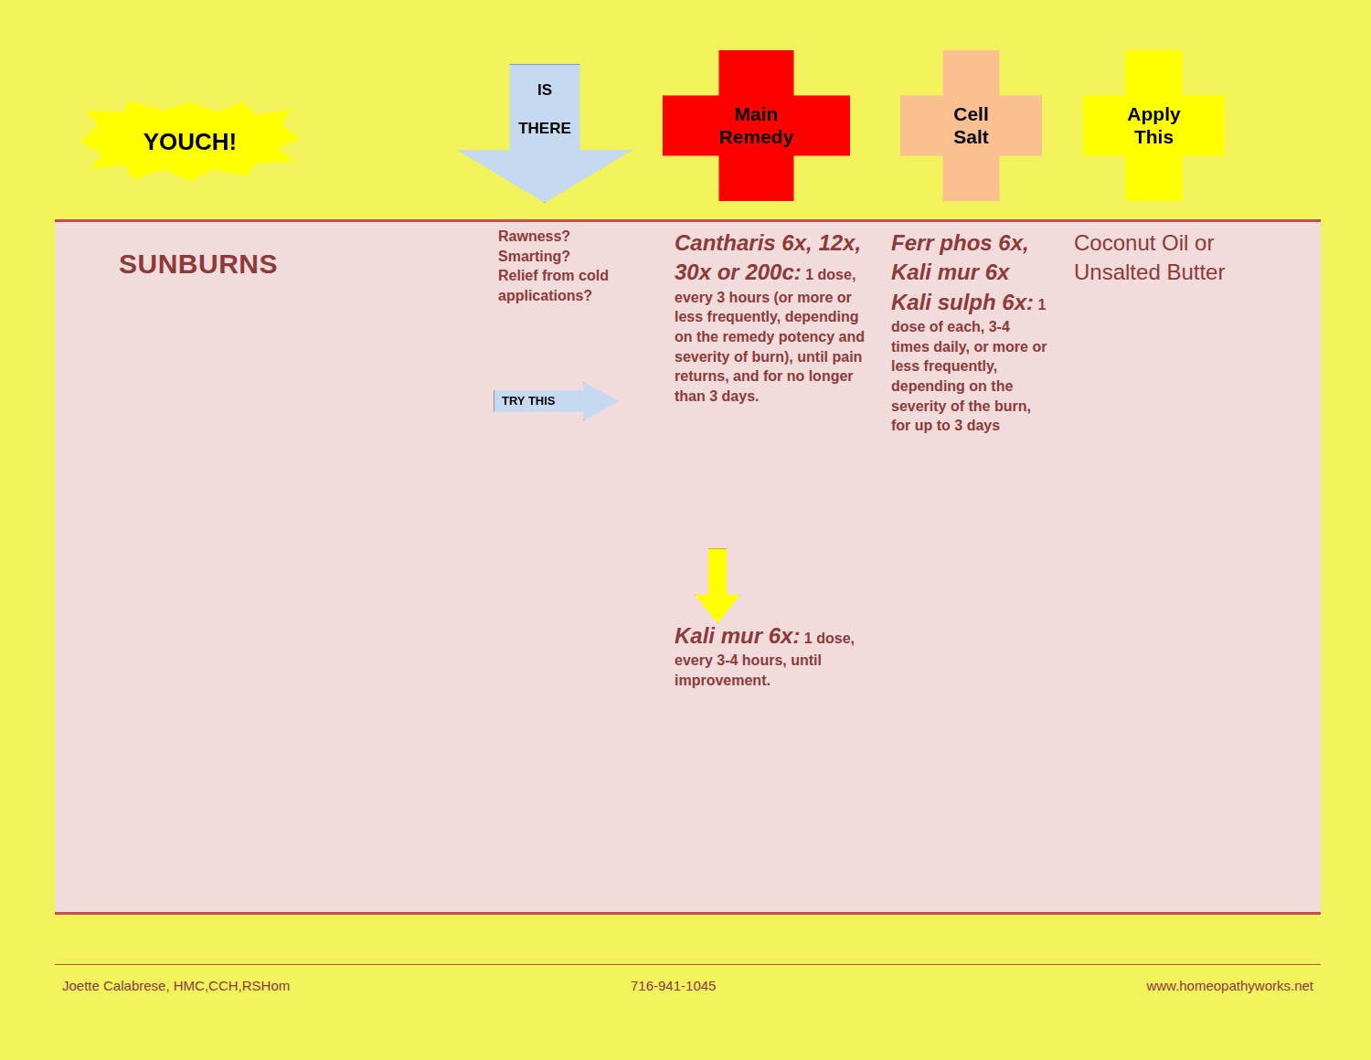YOUCH!
IS THERE
Main
Remedy
Cell
Salt
Apply
This
SUNBURNS
Rawness?
Smarting?
Relief from cold applications?
TRY THIS
Cantharis 6x, 12x, 30x or 200c: 1 dose, every 3 hours (or more or less frequently, depending on the remedy potency and severity of burn), until pain returns, and for no longer than 3 days.
Kali mur 6x: 1 dose, every 3-4 hours, until improvement.
Ferr phos 6x, Kali mur 6x Kali sulph 6x: 1 dose of each, 3-4 times daily, or more or less frequently, depending on the severity of the burn, for up to 3 days
Coconut Oil or Unsalted Butter
Joette Calabrese, HMC,CCH,RSHom 716-941-1045 www.homeopathyworks.net